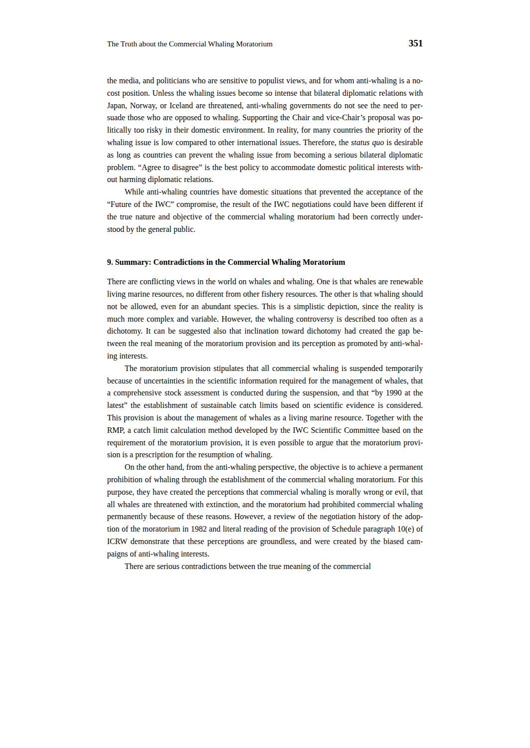The Truth about the Commercial Whaling Moratorium 351
the media, and politicians who are sensitive to populist views, and for whom anti-whaling is a no-cost position. Unless the whaling issues become so intense that bilateral diplomatic relations with Japan, Norway, or Iceland are threatened, anti-whaling governments do not see the need to persuade those who are opposed to whaling. Supporting the Chair and vice-Chair’s proposal was politically too risky in their domestic environment. In reality, for many countries the priority of the whaling issue is low compared to other international issues. Therefore, the status quo is desirable as long as countries can prevent the whaling issue from becoming a serious bilateral diplomatic problem. “Agree to disagree” is the best policy to accommodate domestic political interests without harming diplomatic relations.
While anti-whaling countries have domestic situations that prevented the acceptance of the “Future of the IWC” compromise, the result of the IWC negotiations could have been different if the true nature and objective of the commercial whaling moratorium had been correctly understood by the general public.
9. Summary: Contradictions in the Commercial Whaling Moratorium
There are conflicting views in the world on whales and whaling. One is that whales are renewable living marine resources, no different from other fishery resources. The other is that whaling should not be allowed, even for an abundant species. This is a simplistic depiction, since the reality is much more complex and variable. However, the whaling controversy is described too often as a dichotomy. It can be suggested also that inclination toward dichotomy had created the gap between the real meaning of the moratorium provision and its perception as promoted by anti-whaling interests.
The moratorium provision stipulates that all commercial whaling is suspended temporarily because of uncertainties in the scientific information required for the management of whales, that a comprehensive stock assessment is conducted during the suspension, and that “by 1990 at the latest” the establishment of sustainable catch limits based on scientific evidence is considered. This provision is about the management of whales as a living marine resource. Together with the RMP, a catch limit calculation method developed by the IWC Scientific Committee based on the requirement of the moratorium provision, it is even possible to argue that the moratorium provision is a prescription for the resumption of whaling.
On the other hand, from the anti-whaling perspective, the objective is to achieve a permanent prohibition of whaling through the establishment of the commercial whaling moratorium. For this purpose, they have created the perceptions that commercial whaling is morally wrong or evil, that all whales are threatened with extinction, and the moratorium had prohibited commercial whaling permanently because of these reasons. However, a review of the negotiation history of the adoption of the moratorium in 1982 and literal reading of the provision of Schedule paragraph 10(e) of ICRW demonstrate that these perceptions are groundless, and were created by the biased campaigns of anti-whaling interests.
There are serious contradictions between the true meaning of the commercial